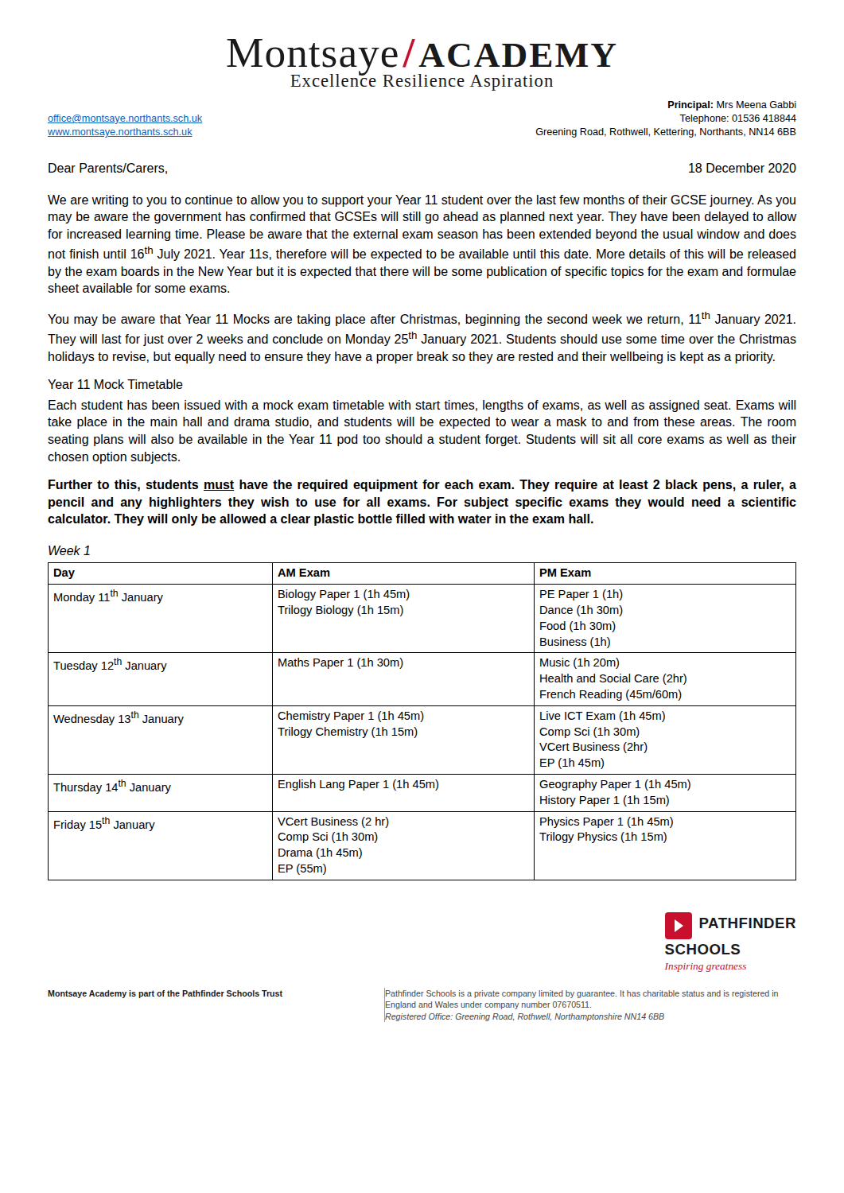Montsaye/ACADEMY
Excellence Resilience Aspiration
| | Principal: Mrs Meena Gabbi |
| office@montsaye.northants.sch.uk | Telephone: 01536 418844 |
| www.montsaye.northants.sch.uk | Greening Road, Rothwell, Kettering, Northants, NN14 6BB |
Dear Parents/Carers,
18 December 2020
We are writing to you to continue to allow you to support your Year 11 student over the last few months of their GCSE journey. As you may be aware the government has confirmed that GCSEs will still go ahead as planned next year. They have been delayed to allow for increased learning time. Please be aware that the external exam season has been extended beyond the usual window and does not finish until 16th July 2021. Year 11s, therefore will be expected to be available until this date. More details of this will be released by the exam boards in the New Year but it is expected that there will be some publication of specific topics for the exam and formulae sheet available for some exams.
You may be aware that Year 11 Mocks are taking place after Christmas, beginning the second week we return, 11th January 2021. They will last for just over 2 weeks and conclude on Monday 25th January 2021. Students should use some time over the Christmas holidays to revise, but equally need to ensure they have a proper break so they are rested and their wellbeing is kept as a priority.
Year 11 Mock Timetable
Each student has been issued with a mock exam timetable with start times, lengths of exams, as well as assigned seat. Exams will take place in the main hall and drama studio, and students will be expected to wear a mask to and from these areas. The room seating plans will also be available in the Year 11 pod too should a student forget. Students will sit all core exams as well as their chosen option subjects.
Further to this, students must have the required equipment for each exam. They require at least 2 black pens, a ruler, a pencil and any highlighters they wish to use for all exams. For subject specific exams they would need a scientific calculator. They will only be allowed a clear plastic bottle filled with water in the exam hall.
Week 1
| Day | AM Exam | PM Exam |
| --- | --- | --- |
| Monday 11 th January | Biology Paper 1 (1h 45m) Trilogy Biology (1h 15m) | PE Paper 1 (1h) Dance (1h 30m) Food (1h 30m) Business (1h) |
| Tuesday 12 th January | Maths Paper 1 (1h 30m) | Music (1h 20m) Health and Social Care (2hr) French Reading (45m/60m) |
| Wednesday 13 th January | Chemistry Paper 1 (1h 45m) Trilogy Chemistry (1h 15m) | Live ICT Exam (1h 45m) Comp Sci (1h 30m) VCert Business (2hr) EP (1h 45m) |
| Thursday 14 th January | English Lang Paper 1 (1h 45m) | Geography Paper 1 (1h 45m) History Paper 1 (1h 15m) |
| Friday 15 th January | VCert Business (2 hr) Comp Sci (1h 30m) Drama (1h 45m) EP (55m) | Physics Paper 1 (1h 45m) Trilogy Physics (1h 15m) |
PATHFINDER
SCHOOLS
Inspiring greatness
| Montsaye Academy is part of the Pathfinder Schools Trust | Pathfinder Schools is a private company limited by guarantee. It has charitable status and is registered in England and Wales under company number 07670511. Registered Office: Greening Road, Rothwell, Northamptonshire NN14 6BB |